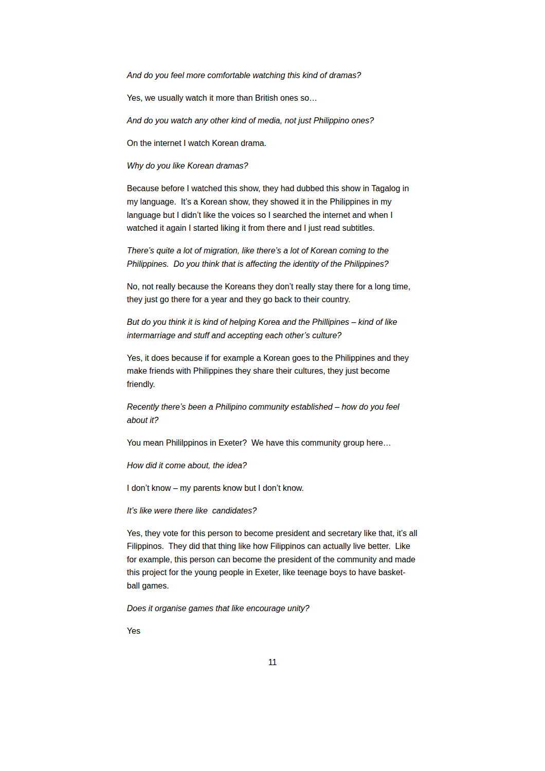And do you feel more comfortable watching this kind of dramas?
Yes, we usually watch it more than British ones so…
And do you watch any other kind of media, not just Philippino ones?
On the internet I watch Korean drama.
Why do you like Korean dramas?
Because before I watched this show, they had dubbed this show in Tagalog in my language. It’s a Korean show, they showed it in the Philippines in my language but I didn’t like the voices so I searched the internet and when I watched it again I started liking it from there and I just read subtitles.
There’s quite a lot of migration, like there’s a lot of Korean coming to the Philippines. Do you think that is affecting the identity of the Philippines?
No, not really because the Koreans they don’t really stay there for a long time, they just go there for a year and they go back to their country.
But do you think it is kind of helping Korea and the Phillipines – kind of like intermarriage and stuff and accepting each other’s culture?
Yes, it does because if for example a Korean goes to the Philippines and they make friends with Philippines they share their cultures, they just become friendly.
Recently there’s been a Philipino community established – how do you feel about it?
You mean Phililppinos in Exeter? We have this community group here…
How did it come about, the idea?
I don’t know – my parents know but I don’t know.
It’s like were there like candidates?
Yes, they vote for this person to become president and secretary like that, it’s all Filippinos. They did that thing like how Filippinos can actually live better. Like for example, this person can become the president of the community and made this project for the young people in Exeter, like teenage boys to have basket-ball games.
Does it organise games that like encourage unity?
Yes
11